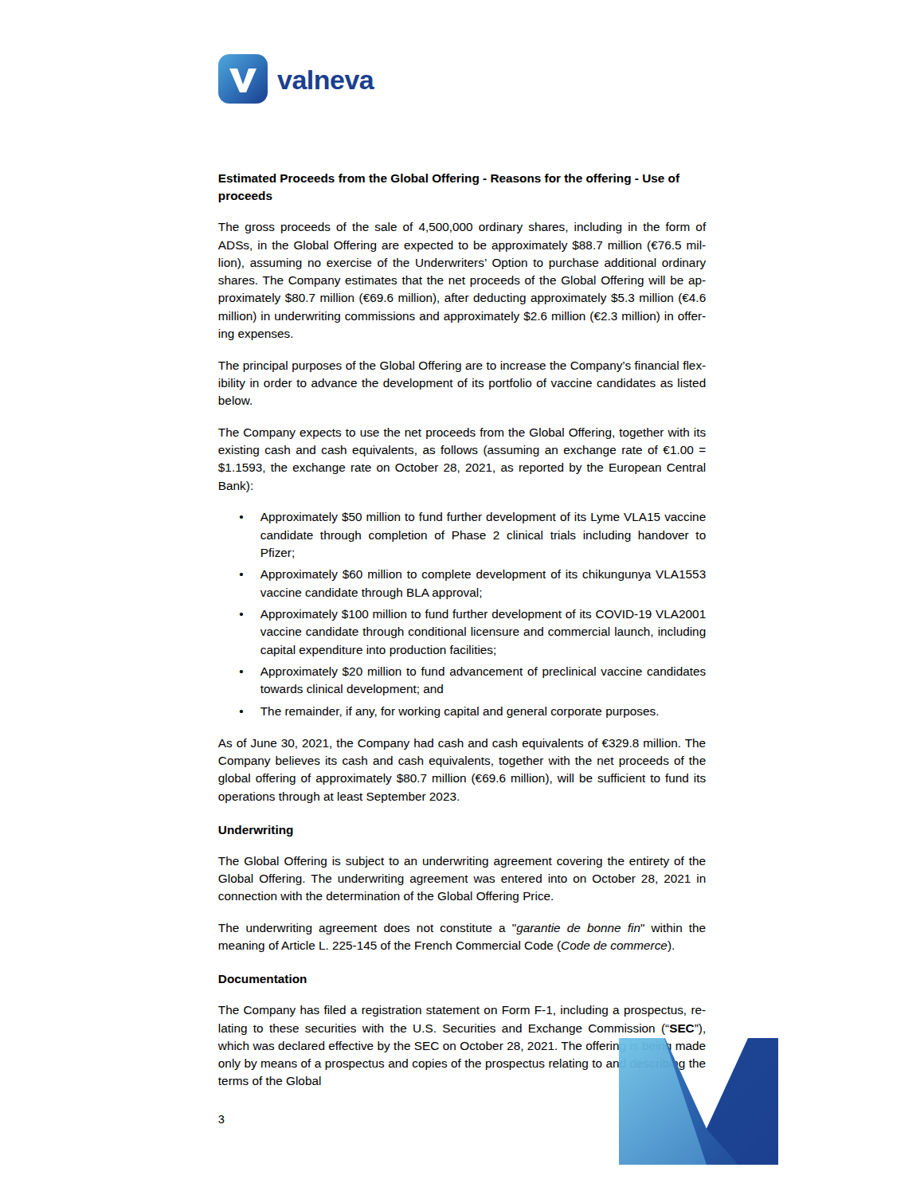valneva
Estimated Proceeds from the Global Offering - Reasons for the offering - Use of proceeds
The gross proceeds of the sale of 4,500,000 ordinary shares, including in the form of ADSs, in the Global Offering are expected to be approximately $88.7 million (€76.5 million), assuming no exercise of the Underwriters’ Option to purchase additional ordinary shares. The Company estimates that the net proceeds of the Global Offering will be approximately $80.7 million (€69.6 million), after deducting approximately $5.3 million (€4.6 million) in underwriting commissions and approximately $2.6 million (€2.3 million) in offering expenses.
The principal purposes of the Global Offering are to increase the Company’s financial flexibility in order to advance the development of its portfolio of vaccine candidates as listed below.
The Company expects to use the net proceeds from the Global Offering, together with its existing cash and cash equivalents, as follows (assuming an exchange rate of €1.00 = $1.1593, the exchange rate on October 28, 2021, as reported by the European Central Bank):
Approximately $50 million to fund further development of its Lyme VLA15 vaccine candidate through completion of Phase 2 clinical trials including handover to Pfizer;
Approximately $60 million to complete development of its chikungunya VLA1553 vaccine candidate through BLA approval;
Approximately $100 million to fund further development of its COVID-19 VLA2001 vaccine candidate through conditional licensure and commercial launch, including capital expenditure into production facilities;
Approximately $20 million to fund advancement of preclinical vaccine candidates towards clinical development; and
The remainder, if any, for working capital and general corporate purposes.
As of June 30, 2021, the Company had cash and cash equivalents of €329.8 million. The Company believes its cash and cash equivalents, together with the net proceeds of the global offering of approximately $80.7 million (€69.6 million), will be sufficient to fund its operations through at least September 2023.
Underwriting
The Global Offering is subject to an underwriting agreement covering the entirety of the Global Offering. The underwriting agreement was entered into on October 28, 2021 in connection with the determination of the Global Offering Price.
The underwriting agreement does not constitute a "garantie de bonne fin" within the meaning of Article L. 225-145 of the French Commercial Code (Code de commerce).
Documentation
The Company has filed a registration statement on Form F-1, including a prospectus, relating to these securities with the U.S. Securities and Exchange Commission (“SEC”), which was declared effective by the SEC on October 28, 2021. The offering is being made only by means of a prospectus and copies of the prospectus relating to and describing the terms of the Global
3